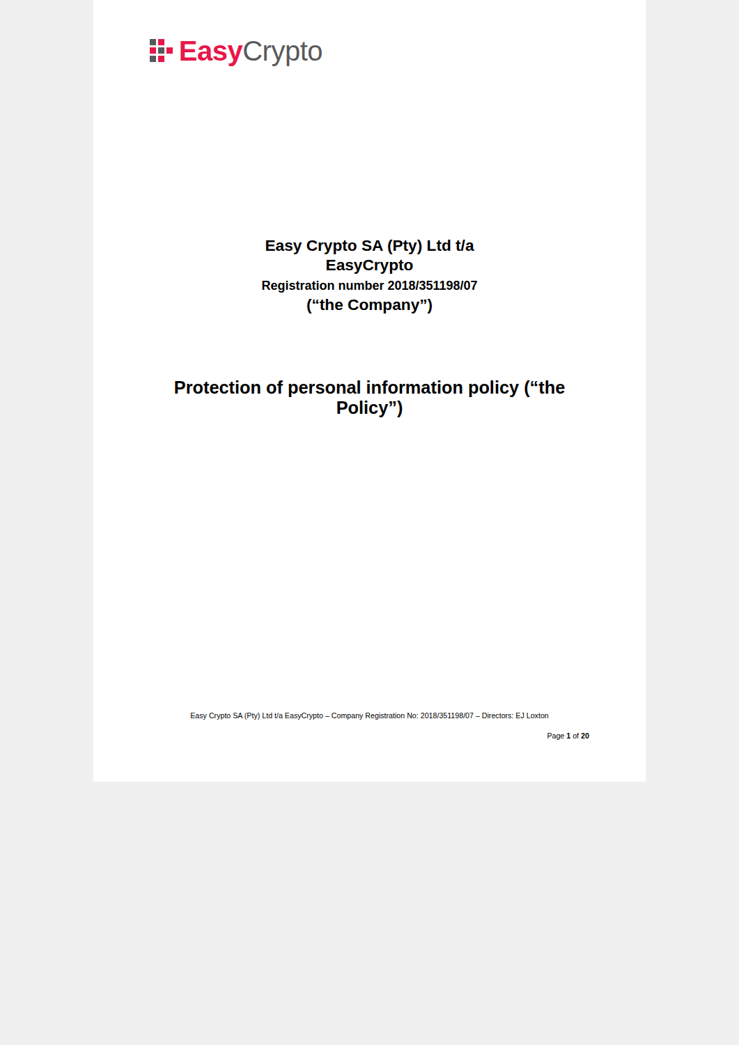Easy Crypto
Easy Crypto SA (Pty) Ltd t/a
EasyCrypto
Registration number 2018/351198/07
(“the Company”)
Protection of personal information policy (“the Policy”)
Easy Crypto SA (Pty) Ltd t/a EasyCrypto – Company Registration No: 2018/351198/07 – Directors: EJ Loxton
Page 1 of 20